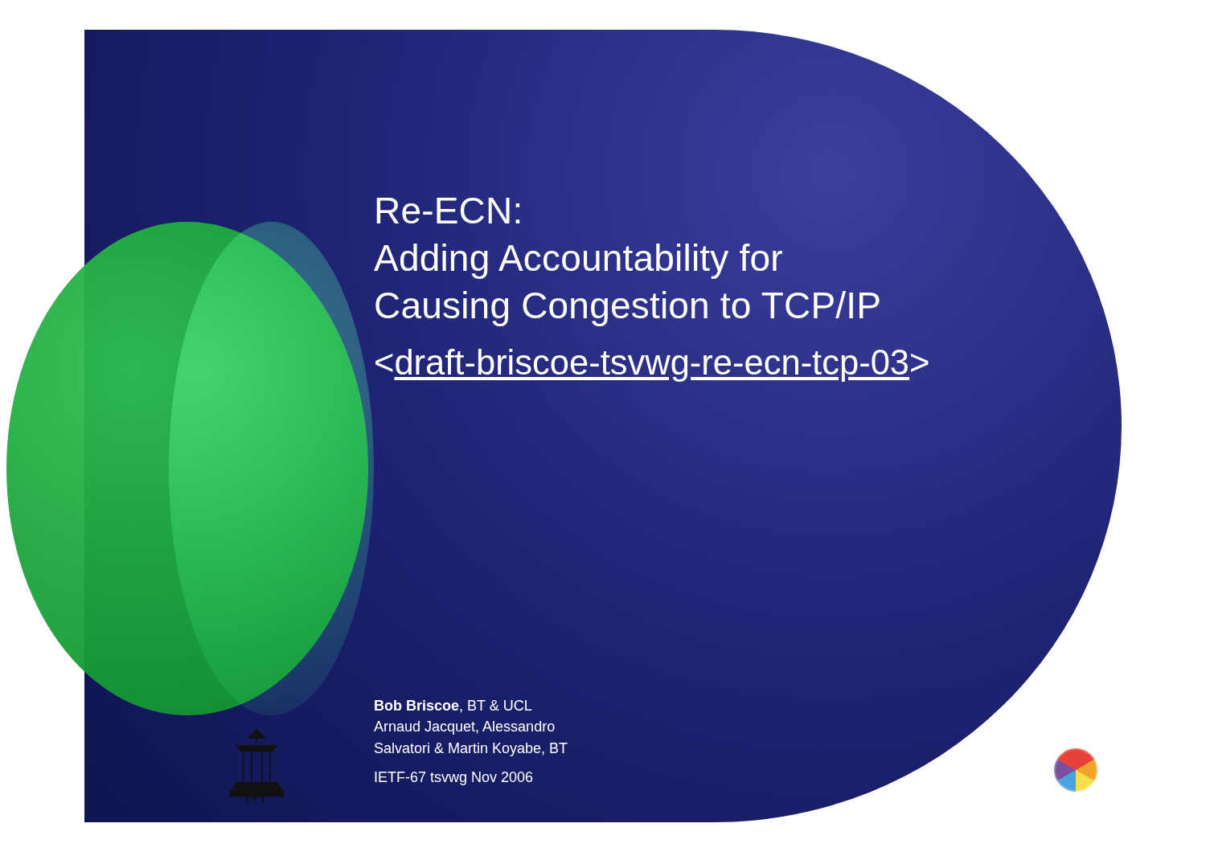Re-ECN:
Adding Accountability for
Causing Congestion to TCP/IP
<draft-briscoe-tsvwg-re-ecn-tcp-03>
Bob Briscoe, BT & UCL
Arnaud Jacquet, Alessandro
Salvatori & Martin Koyabe, BT
IETF-67 tsvwg Nov 2006
UCL
BT